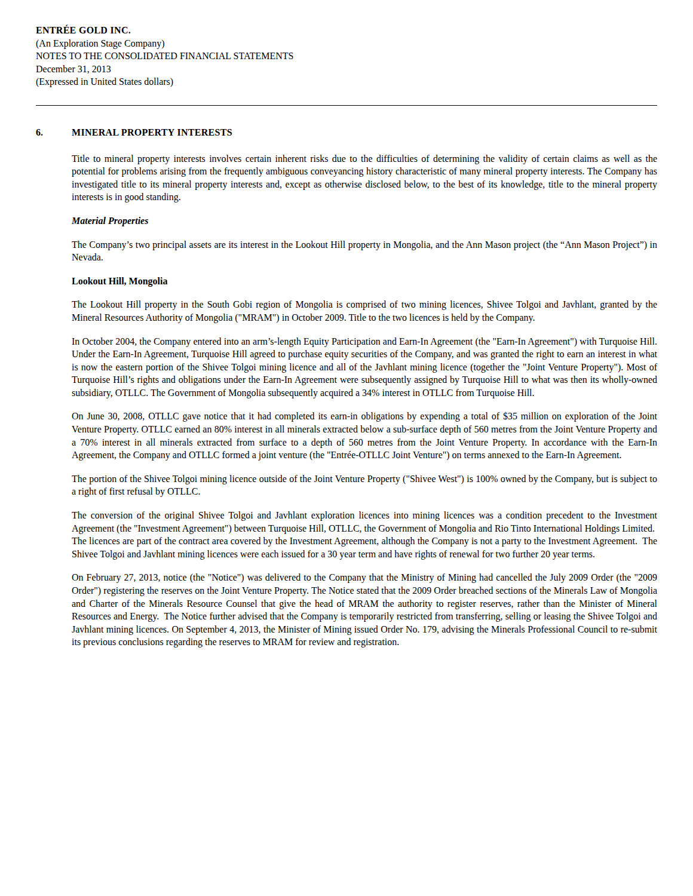ENTRÉE GOLD INC.
(An Exploration Stage Company)
NOTES TO THE CONSOLIDATED FINANCIAL STATEMENTS
December 31, 2013
(Expressed in United States dollars)
6.
MINERAL PROPERTY INTERESTS
Title to mineral property interests involves certain inherent risks due to the difficulties of determining the validity of certain claims as well as the potential for problems arising from the frequently ambiguous conveyancing history characteristic of many mineral property interests. The Company has investigated title to its mineral property interests and, except as otherwise disclosed below, to the best of its knowledge, title to the mineral property interests is in good standing.
Material Properties
The Company’s two principal assets are its interest in the Lookout Hill property in Mongolia, and the Ann Mason project (the “Ann Mason Project”) in Nevada.
Lookout Hill, Mongolia
The Lookout Hill property in the South Gobi region of Mongolia is comprised of two mining licences, Shivee Tolgoi and Javhlant, granted by the Mineral Resources Authority of Mongolia ("MRAM") in October 2009. Title to the two licences is held by the Company.
In October 2004, the Company entered into an arm’s-length Equity Participation and Earn-In Agreement (the "Earn-In Agreement") with Turquoise Hill. Under the Earn-In Agreement, Turquoise Hill agreed to purchase equity securities of the Company, and was granted the right to earn an interest in what is now the eastern portion of the Shivee Tolgoi mining licence and all of the Javhlant mining licence (together the "Joint Venture Property"). Most of Turquoise Hill’s rights and obligations under the Earn-In Agreement were subsequently assigned by Turquoise Hill to what was then its wholly-owned subsidiary, OTLLC. The Government of Mongolia subsequently acquired a 34% interest in OTLLC from Turquoise Hill.
On June 30, 2008, OTLLC gave notice that it had completed its earn-in obligations by expending a total of $35 million on exploration of the Joint Venture Property. OTLLC earned an 80% interest in all minerals extracted below a sub-surface depth of 560 metres from the Joint Venture Property and a 70% interest in all minerals extracted from surface to a depth of 560 metres from the Joint Venture Property. In accordance with the Earn-In Agreement, the Company and OTLLC formed a joint venture (the "Entrée-OTLLC Joint Venture") on terms annexed to the Earn-In Agreement.
The portion of the Shivee Tolgoi mining licence outside of the Joint Venture Property ("Shivee West") is 100% owned by the Company, but is subject to a right of first refusal by OTLLC.
The conversion of the original Shivee Tolgoi and Javhlant exploration licences into mining licences was a condition precedent to the Investment Agreement (the "Investment Agreement") between Turquoise Hill, OTLLC, the Government of Mongolia and Rio Tinto International Holdings Limited. The licences are part of the contract area covered by the Investment Agreement, although the Company is not a party to the Investment Agreement. The Shivee Tolgoi and Javhlant mining licences were each issued for a 30 year term and have rights of renewal for two further 20 year terms.
On February 27, 2013, notice (the "Notice") was delivered to the Company that the Ministry of Mining had cancelled the July 2009 Order (the "2009 Order") registering the reserves on the Joint Venture Property. The Notice stated that the 2009 Order breached sections of the Minerals Law of Mongolia and Charter of the Minerals Resource Counsel that give the head of MRAM the authority to register reserves, rather than the Minister of Mineral Resources and Energy. The Notice further advised that the Company is temporarily restricted from transferring, selling or leasing the Shivee Tolgoi and Javhlant mining licences. On September 4, 2013, the Minister of Mining issued Order No. 179, advising the Minerals Professional Council to re-submit its previous conclusions regarding the reserves to MRAM for review and registration.